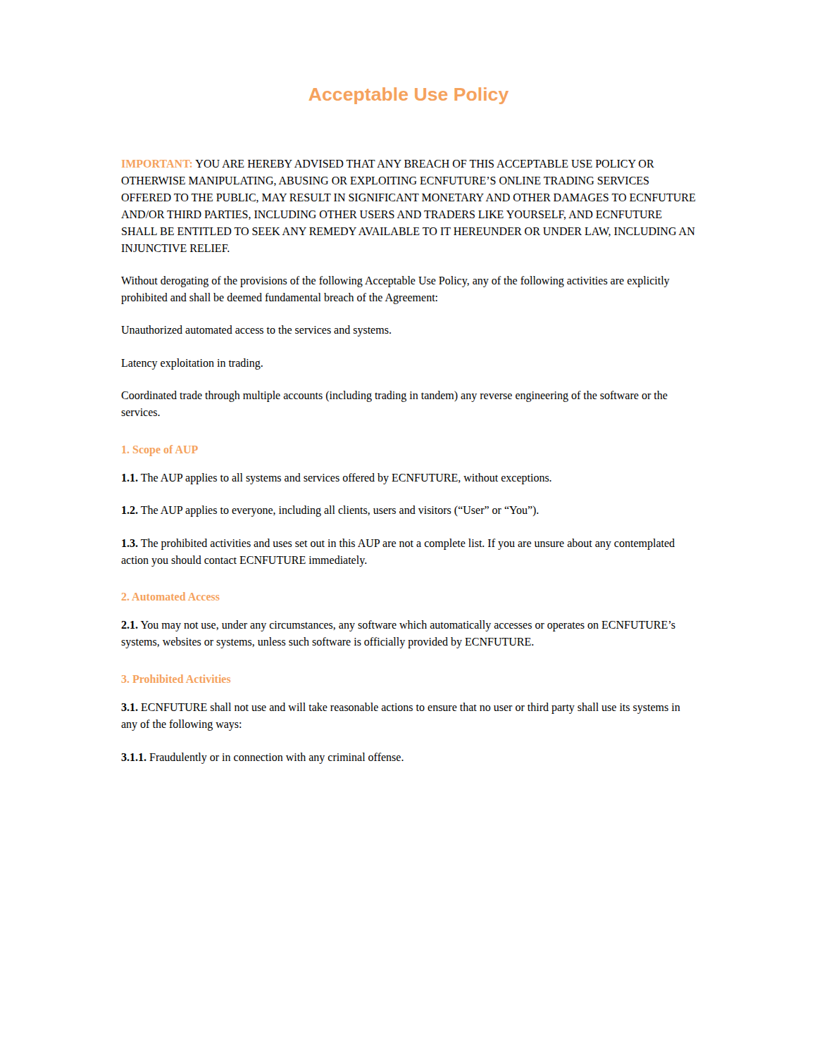Acceptable Use Policy
IMPORTANT: You are hereby advised that any breach of this Acceptable Use Policy or otherwise manipulating, abusing or exploiting ECNFUTURE’s online trading services offered to the public, may result in significant monetary and other damages to ECNFUTURE and/or third parties, including other users and traders like yourself, and ECNFUTURE shall be entitled to seek any remedy available to it hereunder or under law, including an injunctive relief.
Without derogating of the provisions of the following Acceptable Use Policy, any of the following activities are explicitly prohibited and shall be deemed fundamental breach of the Agreement:
Unauthorized automated access to the services and systems.
Latency exploitation in trading.
Coordinated trade through multiple accounts (including trading in tandem) any reverse engineering of the software or the services.
1. Scope of AUP
1.1. The AUP applies to all systems and services offered by ECNFUTURE, without exceptions.
1.2. The AUP applies to everyone, including all clients, users and visitors (“User” or “You”).
1.3. The prohibited activities and uses set out in this AUP are not a complete list. If you are unsure about any contemplated action you should contact ECNFUTURE immediately.
2. Automated Access
2.1. You may not use, under any circumstances, any software which automatically accesses or operates on ECNFUTURE’s systems, websites or systems, unless such software is officially provided by ECNFUTURE.
3. Prohibited Activities
3.1. ECNFUTURE shall not use and will take reasonable actions to ensure that no user or third party shall use its systems in any of the following ways:
3.1.1. Fraudulently or in connection with any criminal offense.